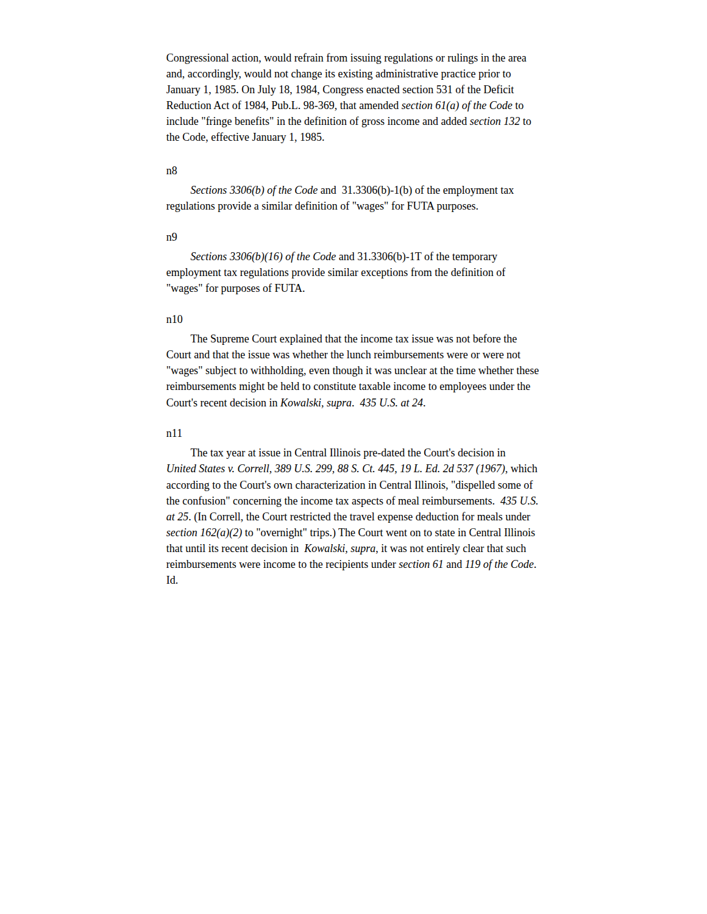Congressional action, would refrain from issuing regulations or rulings in the area and, accordingly, would not change its existing administrative practice prior to January 1, 1985. On July 18, 1984, Congress enacted section 531 of the Deficit Reduction Act of 1984, Pub.L. 98-369, that amended section 61(a) of the Code to include "fringe benefits" in the definition of gross income and added section 132 to the Code, effective January 1, 1985.
n8
Sections 3306(b) of the Code and 31.3306(b)-1(b) of the employment tax regulations provide a similar definition of "wages" for FUTA purposes.
n9
Sections 3306(b)(16) of the Code and 31.3306(b)-1T of the temporary employment tax regulations provide similar exceptions from the definition of "wages" for purposes of FUTA.
n10
The Supreme Court explained that the income tax issue was not before the Court and that the issue was whether the lunch reimbursements were or were not "wages" subject to withholding, even though it was unclear at the time whether these reimbursements might be held to constitute taxable income to employees under the Court's recent decision in Kowalski, supra. 435 U.S. at 24.
n11
The tax year at issue in Central Illinois pre-dated the Court's decision in United States v. Correll, 389 U.S. 299, 88 S. Ct. 445, 19 L. Ed. 2d 537 (1967), which according to the Court's own characterization in Central Illinois, "dispelled some of the confusion" concerning the income tax aspects of meal reimbursements. 435 U.S. at 25. (In Correll, the Court restricted the travel expense deduction for meals under section 162(a)(2) to "overnight" trips.) The Court went on to state in Central Illinois that until its recent decision in Kowalski, supra, it was not entirely clear that such reimbursements were income to the recipients under section 61 and 119 of the Code. Id.